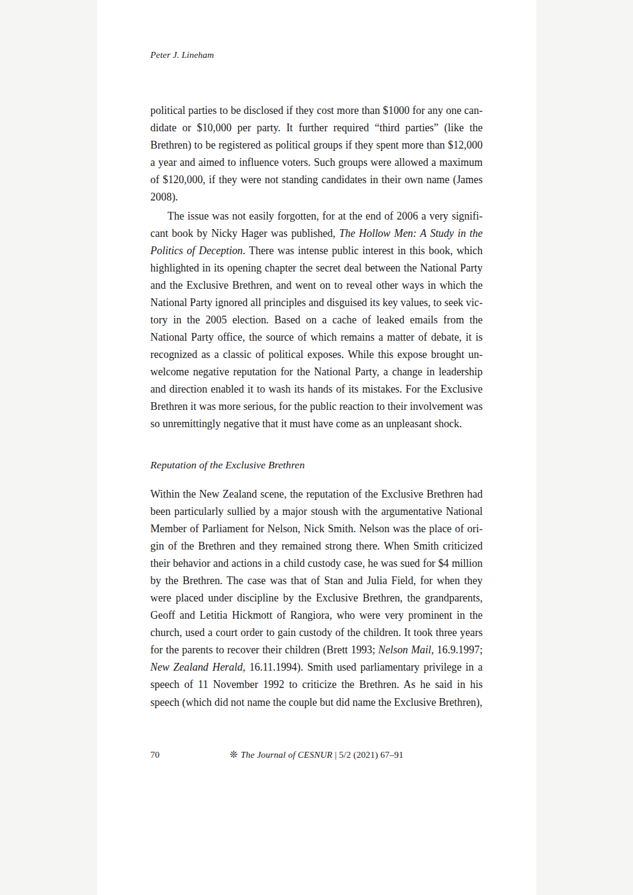Peter J. Lineham
political parties to be disclosed if they cost more than $1000 for any one candidate or $10,000 per party. It further required “third parties” (like the Brethren) to be registered as political groups if they spent more than $12,000 a year and aimed to influence voters. Such groups were allowed a maximum of $120,000, if they were not standing candidates in their own name (James 2008).
The issue was not easily forgotten, for at the end of 2006 a very significant book by Nicky Hager was published, The Hollow Men: A Study in the Politics of Deception. There was intense public interest in this book, which highlighted in its opening chapter the secret deal between the National Party and the Exclusive Brethren, and went on to reveal other ways in which the National Party ignored all principles and disguised its key values, to seek victory in the 2005 election. Based on a cache of leaked emails from the National Party office, the source of which remains a matter of debate, it is recognized as a classic of political exposes. While this expose brought unwelcome negative reputation for the National Party, a change in leadership and direction enabled it to wash its hands of its mistakes. For the Exclusive Brethren it was more serious, for the public reaction to their involvement was so unremittingly negative that it must have come as an unpleasant shock.
Reputation of the Exclusive Brethren
Within the New Zealand scene, the reputation of the Exclusive Brethren had been particularly sullied by a major stoush with the argumentative National Member of Parliament for Nelson, Nick Smith. Nelson was the place of origin of the Brethren and they remained strong there. When Smith criticized their behavior and actions in a child custody case, he was sued for $4 million by the Brethren. The case was that of Stan and Julia Field, for when they were placed under discipline by the Exclusive Brethren, the grandparents, Geoff and Letitia Hickmott of Rangiora, who were very prominent in the church, used a court order to gain custody of the children. It took three years for the parents to recover their children (Brett 1993; Nelson Mail, 16.9.1997; New Zealand Herald, 16.11.1994). Smith used parliamentary privilege in a speech of 11 November 1992 to criticize the Brethren. As he said in his speech (which did not name the couple but did name the Exclusive Brethren),
70
❊The Journal of CESNUR | 5/2 (2021) 67–91